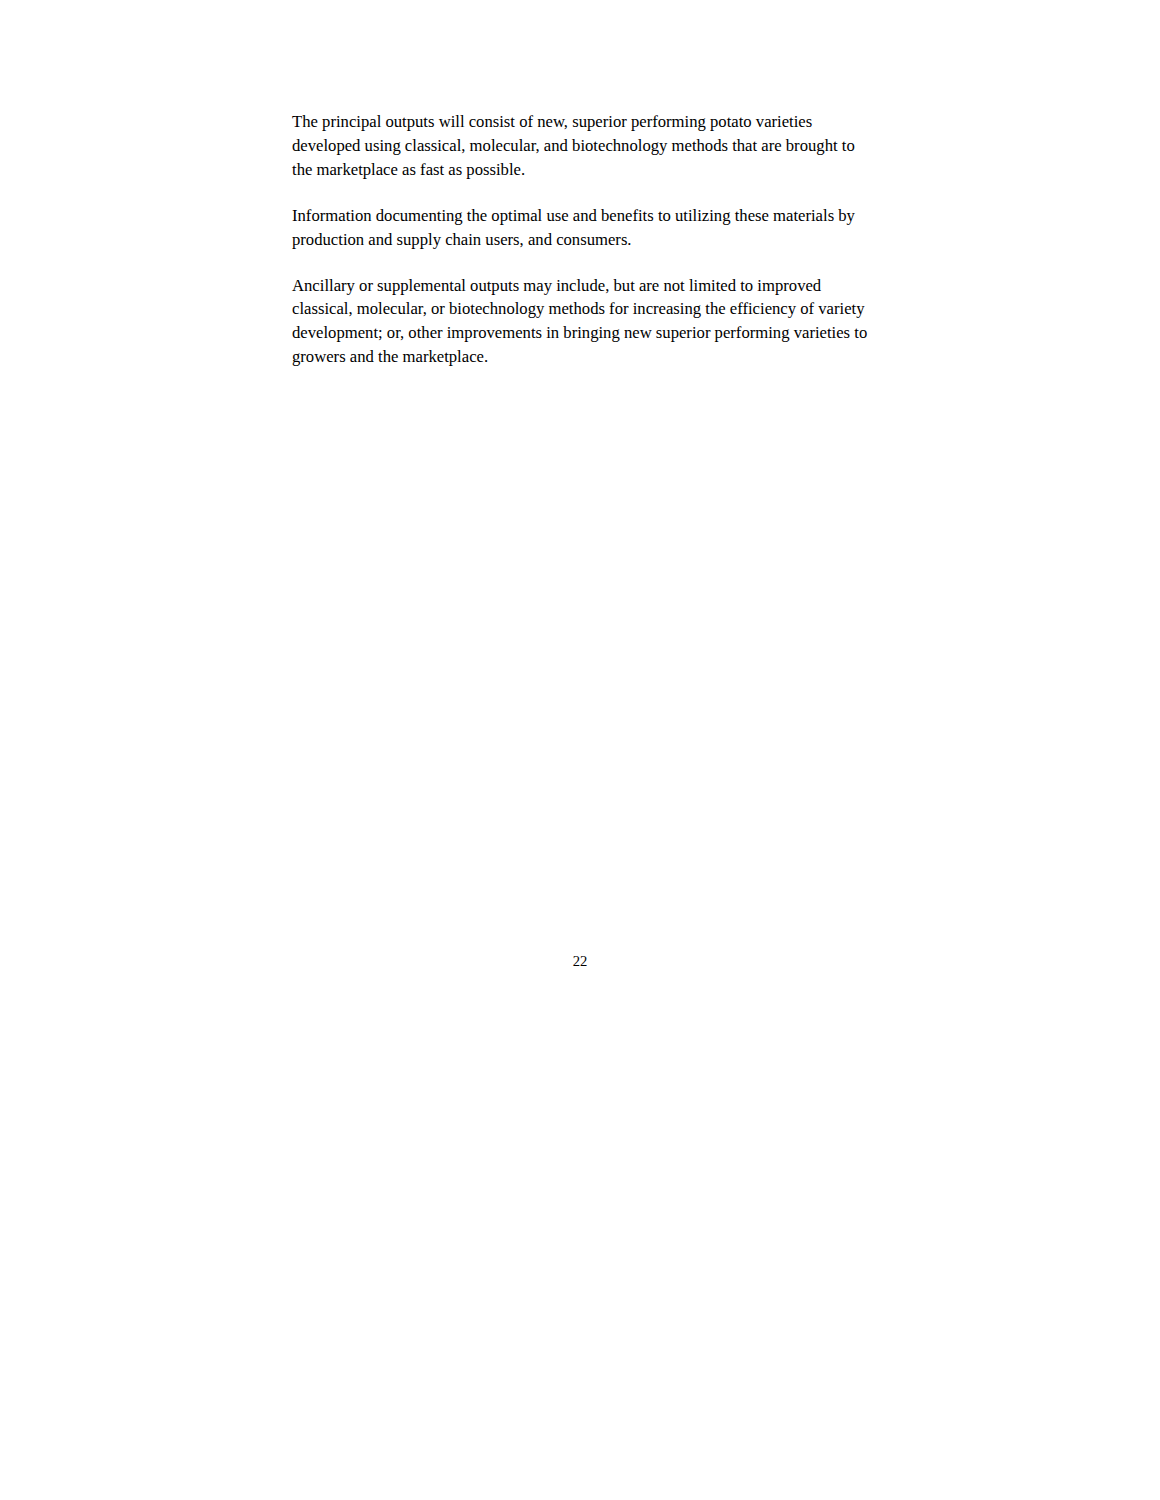The principal outputs will consist of new, superior performing potato varieties developed using classical, molecular, and biotechnology methods that are brought to the marketplace as fast as possible.
Information documenting the optimal use and benefits to utilizing these materials by production and supply chain users, and consumers.
Ancillary or supplemental outputs may include, but are not limited to improved classical, molecular, or biotechnology methods for increasing the efficiency of variety development; or, other improvements in bringing new superior performing varieties to growers and the marketplace.
22